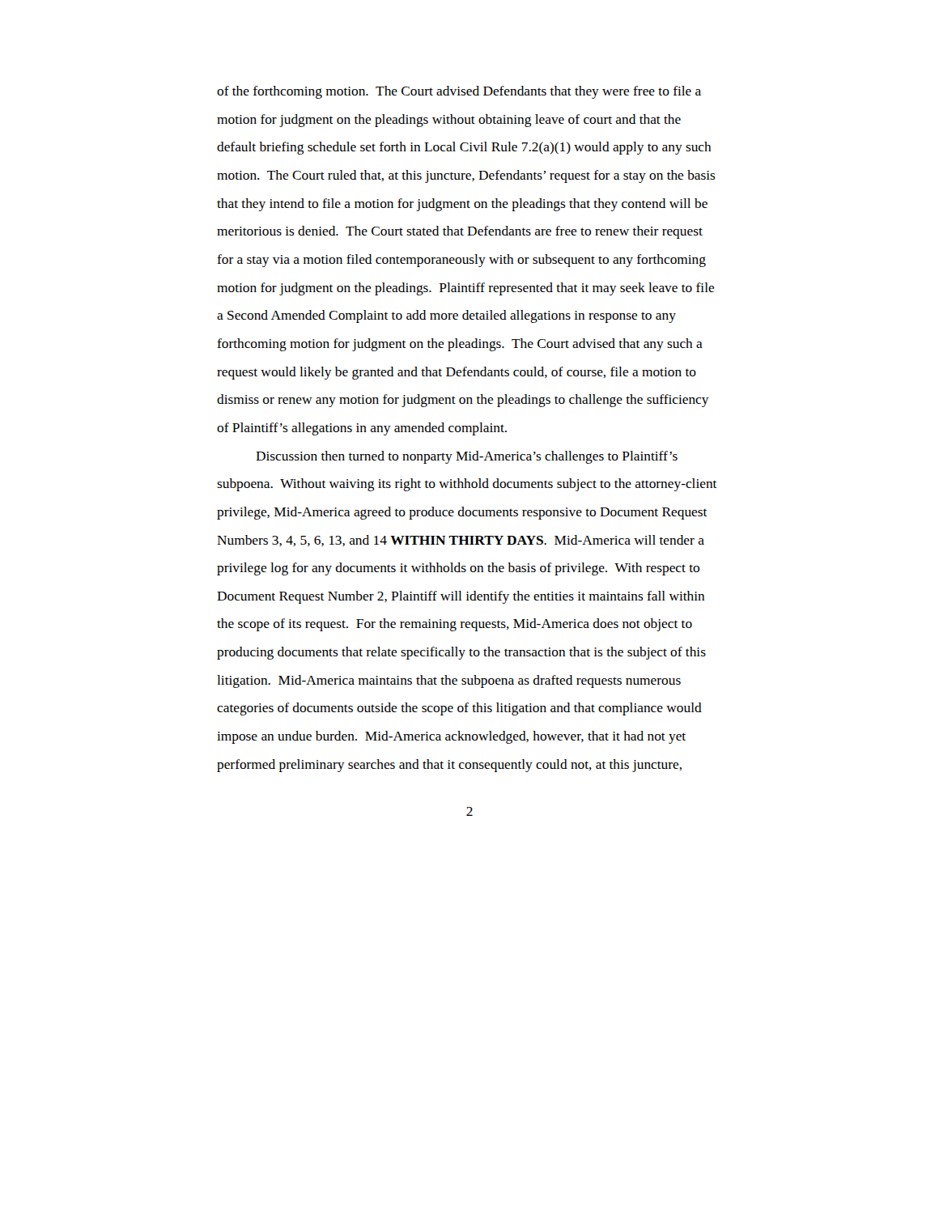of the forthcoming motion. The Court advised Defendants that they were free to file a motion for judgment on the pleadings without obtaining leave of court and that the default briefing schedule set forth in Local Civil Rule 7.2(a)(1) would apply to any such motion. The Court ruled that, at this juncture, Defendants’ request for a stay on the basis that they intend to file a motion for judgment on the pleadings that they contend will be meritorious is denied. The Court stated that Defendants are free to renew their request for a stay via a motion filed contemporaneously with or subsequent to any forthcoming motion for judgment on the pleadings. Plaintiff represented that it may seek leave to file a Second Amended Complaint to add more detailed allegations in response to any forthcoming motion for judgment on the pleadings. The Court advised that any such a request would likely be granted and that Defendants could, of course, file a motion to dismiss or renew any motion for judgment on the pleadings to challenge the sufficiency of Plaintiff’s allegations in any amended complaint.
Discussion then turned to nonparty Mid-America’s challenges to Plaintiff’s subpoena. Without waiving its right to withhold documents subject to the attorney-client privilege, Mid-America agreed to produce documents responsive to Document Request Numbers 3, 4, 5, 6, 13, and 14 WITHIN THIRTY DAYS. Mid-America will tender a privilege log for any documents it withholds on the basis of privilege. With respect to Document Request Number 2, Plaintiff will identify the entities it maintains fall within the scope of its request. For the remaining requests, Mid-America does not object to producing documents that relate specifically to the transaction that is the subject of this litigation. Mid-America maintains that the subpoena as drafted requests numerous categories of documents outside the scope of this litigation and that compliance would impose an undue burden. Mid-America acknowledged, however, that it had not yet performed preliminary searches and that it consequently could not, at this juncture,
2